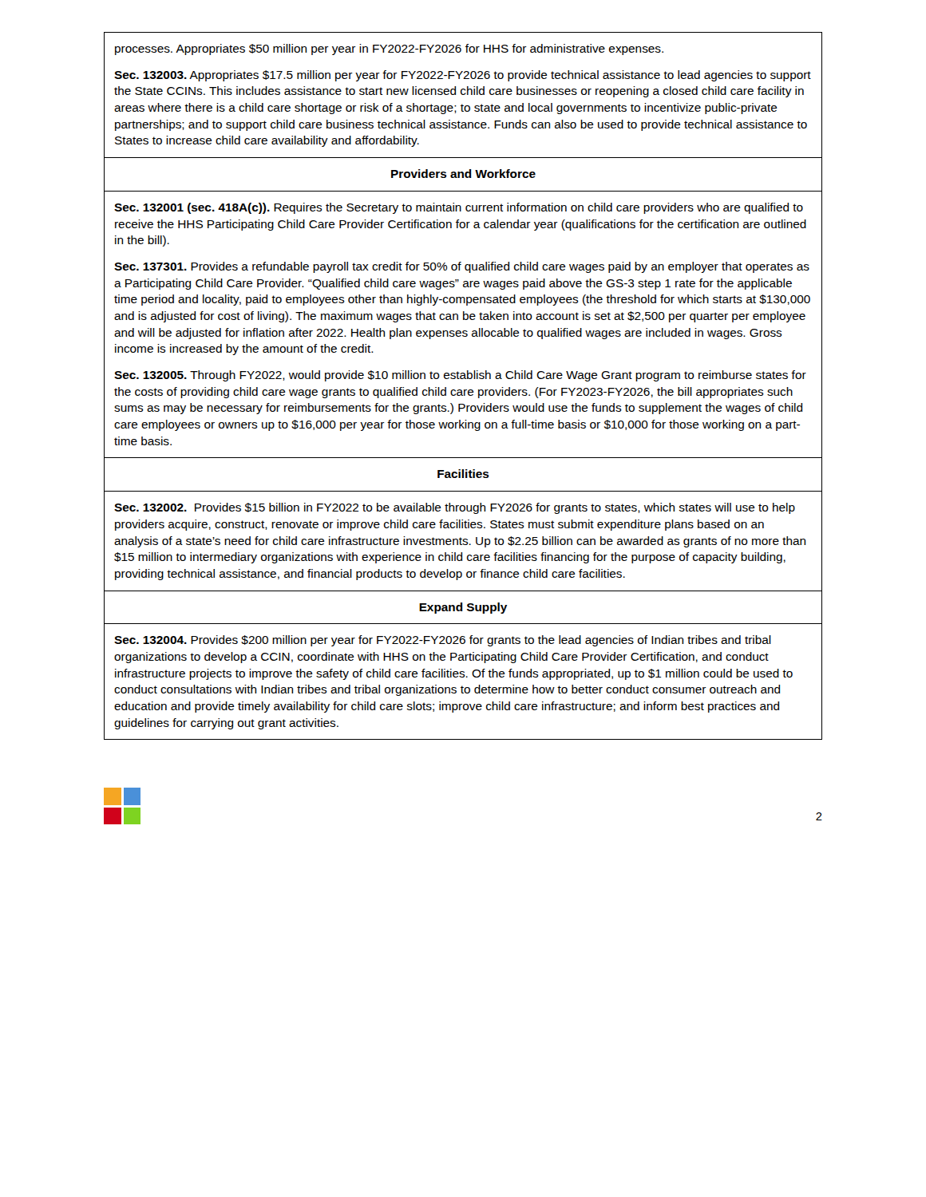| processes. Appropriates $50 million per year in FY2022-FY2026 for HHS for administrative expenses. Sec. 132003. Appropriates $17.5 million per year for FY2022-FY2026 to provide technical assistance to lead agencies to support the State CCINs. This includes assistance to start new licensed child care businesses or reopening a closed child care facility in areas where there is a child care shortage or risk of a shortage; to state and local governments to incentivize public-private partnerships; and to support child care business technical assistance. Funds can also be used to provide technical assistance to States to increase child care availability and affordability. |
| Providers and Workforce |
| Sec. 132001 (sec. 418A(c)). Requires the Secretary to maintain current information on child care providers who are qualified to receive the HHS Participating Child Care Provider Certification for a calendar year (qualifications for the certification are outlined in the bill). Sec. 137301. Provides a refundable payroll tax credit for 50% of qualified child care wages paid by an employer that operates as a Participating Child Care Provider. “Qualified child care wages” are wages paid above the GS-3 step 1 rate for the applicable time period and locality, paid to employees other than highly-compensated employees (the threshold for which starts at $130,000 and is adjusted for cost of living). The maximum wages that can be taken into account is set at $2,500 per quarter per employee and will be adjusted for inflation after 2022. Health plan expenses allocable to qualified wages are included in wages. Gross income is increased by the amount of the credit. Sec. 132005. Through FY2022, would provide $10 million to establish a Child Care Wage Grant program to reimburse states for the costs of providing child care wage grants to qualified child care providers. (For FY2023-FY2026, the bill appropriates such sums as may be necessary for reimbursements for the grants.) Providers would use the funds to supplement the wages of child care employees or owners up to $16,000 per year for those working on a full-time basis or $10,000 for those working on a part-time basis. |
| Facilities |
| Sec. 132002. Provides $15 billion in FY2022 to be available through FY2026 for grants to states, which states will use to help providers acquire, construct, renovate or improve child care facilities. States must submit expenditure plans based on an analysis of a state’s need for child care infrastructure investments. Up to $2.25 billion can be awarded as grants of no more than $15 million to intermediary organizations with experience in child care facilities financing for the purpose of capacity building, providing technical assistance, and financial products to develop or finance child care facilities. |
| Expand Supply |
| Sec. 132004. Provides $200 million per year for FY2022-FY2026 for grants to the lead agencies of Indian tribes and tribal organizations to develop a CCIN, coordinate with HHS on the Participating Child Care Provider Certification, and conduct infrastructure projects to improve the safety of child care facilities. Of the funds appropriated, up to $1 million could be used to conduct consultations with Indian tribes and tribal organizations to determine how to better conduct consumer outreach and education and provide timely availability for child care slots; improve child care infrastructure; and inform best practices and guidelines for carrying out grant activities. |
2